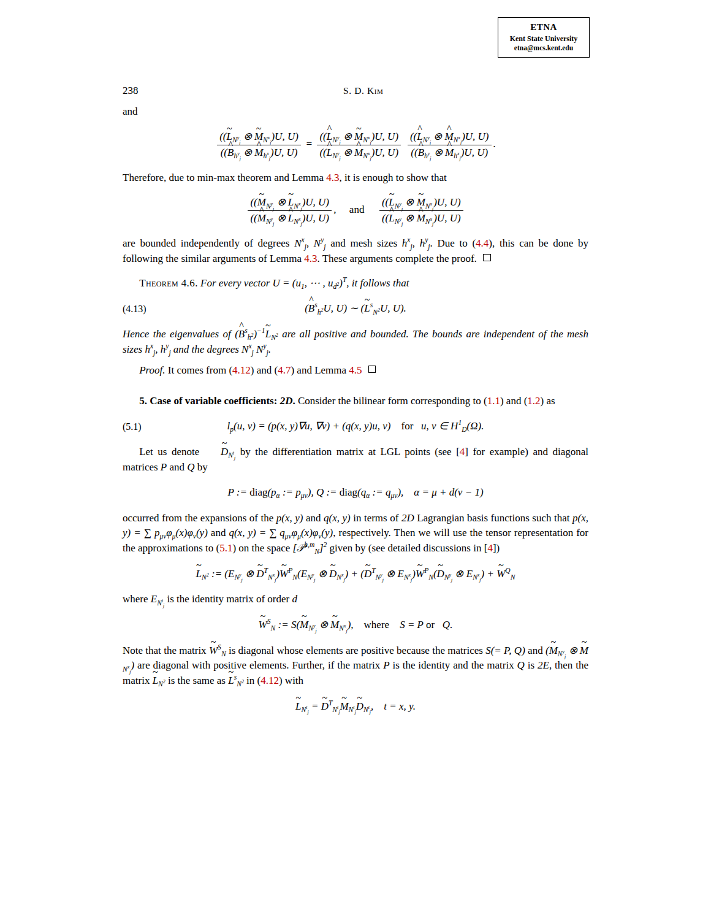ETNA
Kent State University
etna@mcs.kent.edu
238
S. D. Kim
and
((~LNyj ⊗ ~MNxj)U, U) ((^Bhyj ⊗ ^Mhxj)U, U) = ((^LNyj ⊗ ~MNxj)U, U) ((^LNyj ⊗ ^MNxj)U, U) ((^LNyj ⊗ ^MNxj)U, U) ((^Bhyj ⊗ ^Mhxj)U, U) .
Therefore, due to min-max theorem and Lemma 4.3, it is enough to show that
((~MNyj ⊗ ~LNxj)U, U) ((^MNyj ⊗ ^LNxj)U, U) , and ((~LNyj ⊗ ~MNxj)U, U) ((^LNyj ⊗ ^MNxj)U, U)
are bounded independently of degrees Nxj, Nyj and mesh sizes hxj, hyj. Due to (4.4), this can be done by following the similar arguments of Lemma 4.3. These arguments complete the proof.
Theorem 4.6. For every vector U = (u1, ⋯ , ud2)T, it follows that
(4.13)
(^Bsh2U, U) ∼ (~LsN2U, U).
Hence the eigenvalues of (^Bsh2)−1~LN2 are all positive and bounded. The bounds are independent of the mesh sizes hxj, hyj and the degrees Nxj Nyj.
Proof. It comes from (4.12) and (4.7) and Lemma 4.5
5. Case of variable coefficients: 2D. Consider the bilinear form corresponding to (1.1) and (1.2) as
(5.1)
lp(u, v) = (p(x, y)∇u, ∇v) + (q(x, y)u, v) for u, v ∈ H1D(Ω).
Let us denote ~DNtj by the differentiation matrix at LGL points (see [4] for example) and diagonal matrices P and Q by
P := diag(pα := pμν), Q := diag(qα := qμν), α = μ + d(ν − 1)
occurred from the expansions of the p(x, y) and q(x, y) in terms of 2D Lagrangian basis functions such that p(x, y) = ∑ pμνφμ(x)φν(y) and q(x, y) = ∑ qμνφμ(x)φν(y), respectively. Then we will use the tensor representation for the approximations to (5.1) on the space [𝒫h,mN]2 given by (see detailed discussions in [4])
~LN2 := (ENyj ⊗ ~DTNxj)~WPN(ENyj ⊗ ~DNxj) + (~DTNyj ⊗ ENxj)~WPN(~DNyj ⊗ ENxj) + ~WQN
where ENtj is the identity matrix of order d
~WSN := S(~MNyj ⊗ ~MNxj), where S = P or Q.
Note that the matrix ~WSN is diagonal whose elements are positive because the matrices S(= P, Q) and (~MNyj ⊗ ~MNxj) are diagonal with positive elements. Further, if the matrix P is the identity and the matrix Q is 2E, then the matrix ~LN2 is the same as ~LsN2 in (4.12) with
~LNtj = ~DTNtj~MNtj~DNtj, t = x, y.